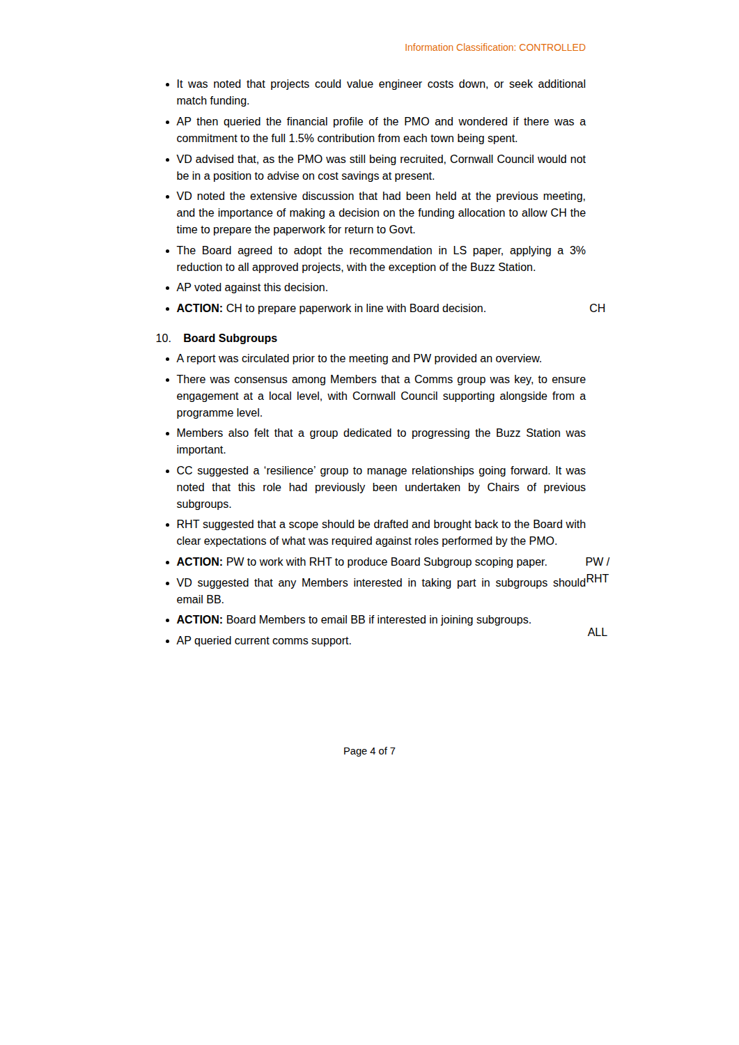Information Classification: CONTROLLED
It was noted that projects could value engineer costs down, or seek additional match funding.
AP then queried the financial profile of the PMO and wondered if there was a commitment to the full 1.5% contribution from each town being spent.
VD advised that, as the PMO was still being recruited, Cornwall Council would not be in a position to advise on cost savings at present.
VD noted the extensive discussion that had been held at the previous meeting, and the importance of making a decision on the funding allocation to allow CH the time to prepare the paperwork for return to Govt.
The Board agreed to adopt the recommendation in LS paper, applying a 3% reduction to all approved projects, with the exception of the Buzz Station.
AP voted against this decision.
ACTION: CH to prepare paperwork in line with Board decision. CH
10. Board Subgroups
A report was circulated prior to the meeting and PW provided an overview.
There was consensus among Members that a Comms group was key, to ensure engagement at a local level, with Cornwall Council supporting alongside from a programme level.
Members also felt that a group dedicated to progressing the Buzz Station was important.
CC suggested a ‘resilience’ group to manage relationships going forward. It was noted that this role had previously been undertaken by Chairs of previous subgroups.
RHT suggested that a scope should be drafted and brought back to the Board with clear expectations of what was required against roles performed by the PMO.
ACTION: PW to work with RHT to produce Board Subgroup scoping paper. PW /
RHT
VD suggested that any Members interested in taking part in subgroups should email BB.
ACTION: Board Members to email BB if interested in joining subgroups. ALL
AP queried current comms support.
Page 4 of 7